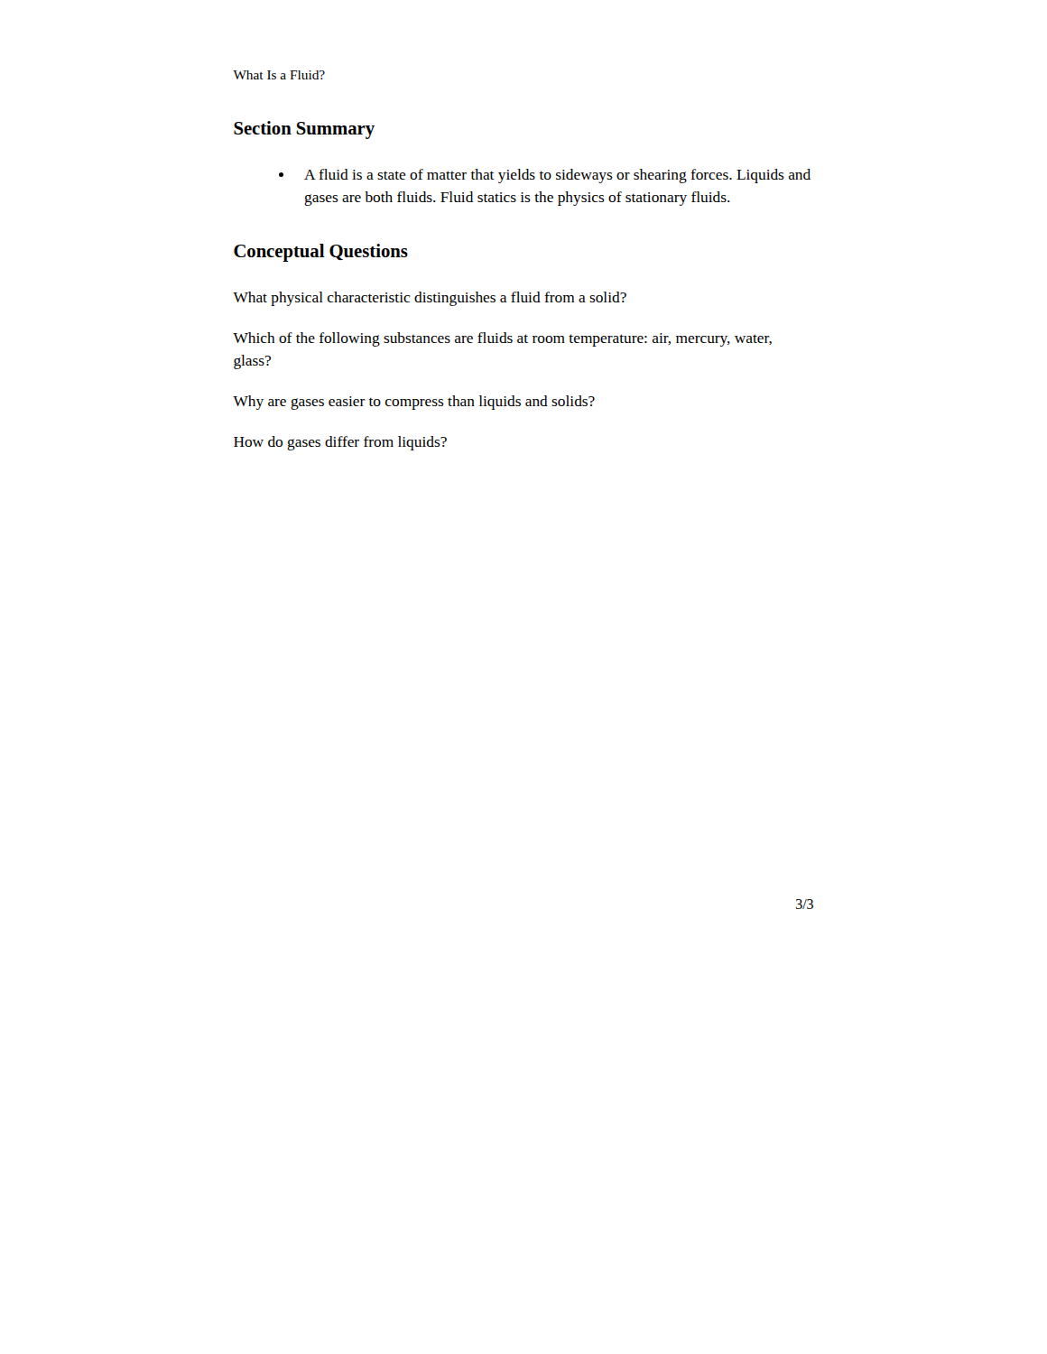What Is a Fluid?
Section Summary
A fluid is a state of matter that yields to sideways or shearing forces. Liquids and gases are both fluids. Fluid statics is the physics of stationary fluids.
Conceptual Questions
What physical characteristic distinguishes a fluid from a solid?
Which of the following substances are fluids at room temperature: air, mercury, water, glass?
Why are gases easier to compress than liquids and solids?
How do gases differ from liquids?
3/3